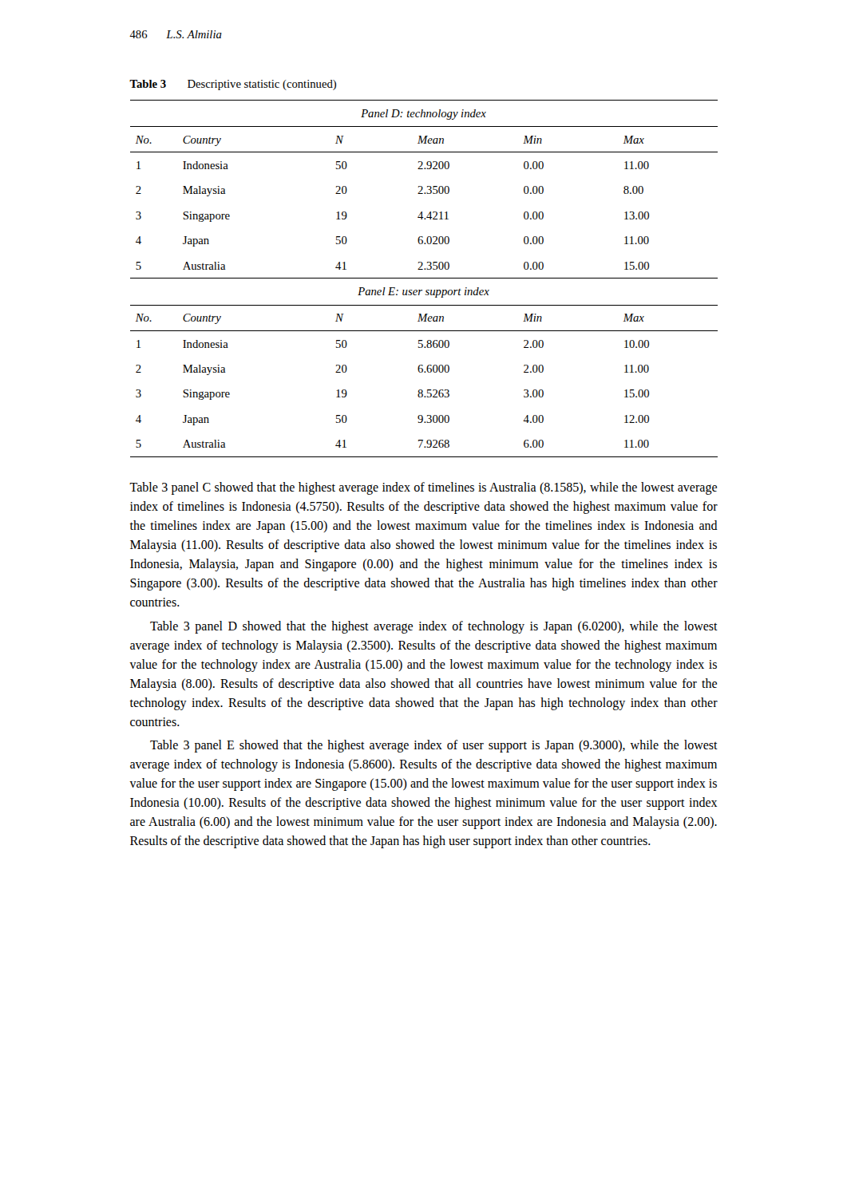486 L.S. Almilia
Table 3 Descriptive statistic (continued)
| Panel D: technology index |
| --- |
| No. | Country | N | Mean | Min | Max |
| 1 | Indonesia | 50 | 2.9200 | 0.00 | 11.00 |
| 2 | Malaysia | 20 | 2.3500 | 0.00 | 8.00 |
| 3 | Singapore | 19 | 4.4211 | 0.00 | 13.00 |
| 4 | Japan | 50 | 6.0200 | 0.00 | 11.00 |
| 5 | Australia | 41 | 2.3500 | 0.00 | 15.00 |
| Panel E: user support index |
| No. | Country | N | Mean | Min | Max |
| 1 | Indonesia | 50 | 5.8600 | 2.00 | 10.00 |
| 2 | Malaysia | 20 | 6.6000 | 2.00 | 11.00 |
| 3 | Singapore | 19 | 8.5263 | 3.00 | 15.00 |
| 4 | Japan | 50 | 9.3000 | 4.00 | 12.00 |
| 5 | Australia | 41 | 7.9268 | 6.00 | 11.00 |
Table 3 panel C showed that the highest average index of timelines is Australia (8.1585), while the lowest average index of timelines is Indonesia (4.5750). Results of the descriptive data showed the highest maximum value for the timelines index are Japan (15.00) and the lowest maximum value for the timelines index is Indonesia and Malaysia (11.00). Results of descriptive data also showed the lowest minimum value for the timelines index is Indonesia, Malaysia, Japan and Singapore (0.00) and the highest minimum value for the timelines index is Singapore (3.00). Results of the descriptive data showed that the Australia has high timelines index than other countries.
Table 3 panel D showed that the highest average index of technology is Japan (6.0200), while the lowest average index of technology is Malaysia (2.3500). Results of the descriptive data showed the highest maximum value for the technology index are Australia (15.00) and the lowest maximum value for the technology index is Malaysia (8.00). Results of descriptive data also showed that all countries have lowest minimum value for the technology index. Results of the descriptive data showed that the Japan has high technology index than other countries.
Table 3 panel E showed that the highest average index of user support is Japan (9.3000), while the lowest average index of technology is Indonesia (5.8600). Results of the descriptive data showed the highest maximum value for the user support index are Singapore (15.00) and the lowest maximum value for the user support index is Indonesia (10.00). Results of the descriptive data showed the highest minimum value for the user support index are Australia (6.00) and the lowest minimum value for the user support index are Indonesia and Malaysia (2.00). Results of the descriptive data showed that the Japan has high user support index than other countries.